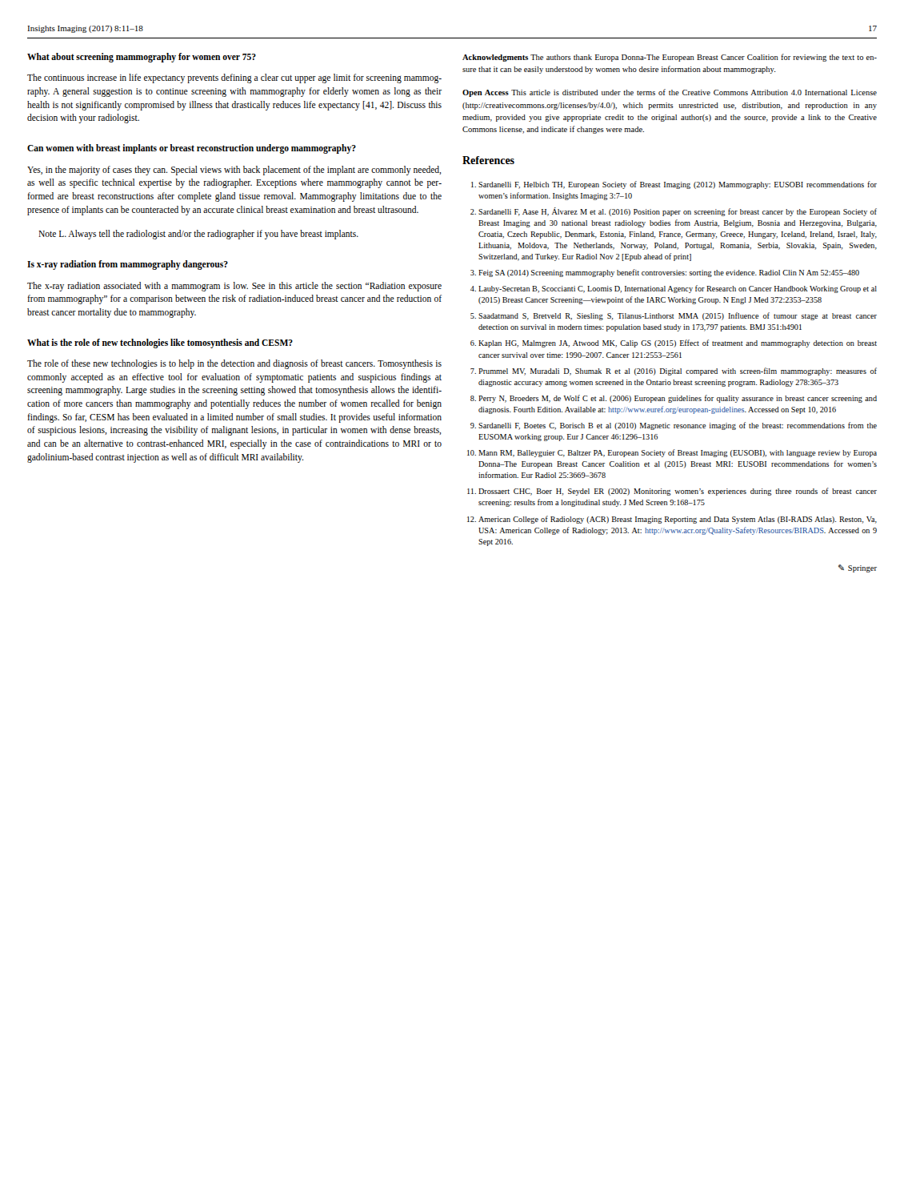Insights Imaging (2017) 8:11–18 17
What about screening mammography for women over 75?
The continuous increase in life expectancy prevents defining a clear cut upper age limit for screening mammography. A general suggestion is to continue screening with mammography for elderly women as long as their health is not significantly compromised by illness that drastically reduces life expectancy [41, 42]. Discuss this decision with your radiologist.
Can women with breast implants or breast reconstruction undergo mammography?
Yes, in the majority of cases they can. Special views with back placement of the implant are commonly needed, as well as specific technical expertise by the radiographer. Exceptions where mammography cannot be performed are breast reconstructions after complete gland tissue removal. Mammography limitations due to the presence of implants can be counteracted by an accurate clinical breast examination and breast ultrasound.
Note L. Always tell the radiologist and/or the radiographer if you have breast implants.
Is x-ray radiation from mammography dangerous?
The x-ray radiation associated with a mammogram is low. See in this article the section “Radiation exposure from mammography” for a comparison between the risk of radiation-induced breast cancer and the reduction of breast cancer mortality due to mammography.
What is the role of new technologies like tomosynthesis and CESM?
The role of these new technologies is to help in the detection and diagnosis of breast cancers. Tomosynthesis is commonly accepted as an effective tool for evaluation of symptomatic patients and suspicious findings at screening mammography. Large studies in the screening setting showed that tomosynthesis allows the identification of more cancers than mammography and potentially reduces the number of women recalled for benign findings. So far, CESM has been evaluated in a limited number of small studies. It provides useful information of suspicious lesions, increasing the visibility of malignant lesions, in particular in women with dense breasts, and can be an alternative to contrast-enhanced MRI, especially in the case of contraindications to MRI or to gadolinium-based contrast injection as well as of difficult MRI availability.
Acknowledgments The authors thank Europa Donna-The European Breast Cancer Coalition for reviewing the text to ensure that it can be easily understood by women who desire information about mammography.
Open Access This article is distributed under the terms of the Creative Commons Attribution 4.0 International License (http://creativecommons.org/licenses/by/4.0/), which permits unrestricted use, distribution, and reproduction in any medium, provided you give appropriate credit to the original author(s) and the source, provide a link to the Creative Commons license, and indicate if changes were made.
References
Sardanelli F, Helbich TH, European Society of Breast Imaging (2012) Mammography: EUSOBI recommendations for women’s information. Insights Imaging 3:7–10
Sardanelli F, Aase H, Álvarez M et al. (2016) Position paper on screening for breast cancer by the European Society of Breast Imaging and 30 national breast radiology bodies from Austria, Belgium, Bosnia and Herzegovina, Bulgaria, Croatia, Czech Republic, Denmark, Estonia, Finland, France, Germany, Greece, Hungary, Iceland, Ireland, Israel, Italy, Lithuania, Moldova, The Netherlands, Norway, Poland, Portugal, Romania, Serbia, Slovakia, Spain, Sweden, Switzerland, and Turkey. Eur Radiol Nov 2 [Epub ahead of print]
Feig SA (2014) Screening mammography benefit controversies: sorting the evidence. Radiol Clin N Am 52:455–480
Lauby-Secretan B, Scoccianti C, Loomis D, International Agency for Research on Cancer Handbook Working Group et al (2015) Breast Cancer Screening—viewpoint of the IARC Working Group. N Engl J Med 372:2353–2358
Saadatmand S, Bretveld R, Siesling S, Tilanus-Linthorst MMA (2015) Influence of tumour stage at breast cancer detection on survival in modern times: population based study in 173,797 patients. BMJ 351:h4901
Kaplan HG, Malmgren JA, Atwood MK, Calip GS (2015) Effect of treatment and mammography detection on breast cancer survival over time: 1990–2007. Cancer 121:2553–2561
Prummel MV, Muradali D, Shumak R et al (2016) Digital compared with screen-film mammography: measures of diagnostic accuracy among women screened in the Ontario breast screening program. Radiology 278:365–373
Perry N, Broeders M, de Wolf C et al. (2006) European guidelines for quality assurance in breast cancer screening and diagnosis. Fourth Edition. Available at: http://www.euref.org/european-guidelines. Accessed on Sept 10, 2016
Sardanelli F, Boetes C, Borisch B et al (2010) Magnetic resonance imaging of the breast: recommendations from the EUSOMA working group. Eur J Cancer 46:1296–1316
Mann RM, Balleyguier C, Baltzer PA, European Society of Breast Imaging (EUSOBI), with language review by Europa Donna–The European Breast Cancer Coalition et al (2015) Breast MRI: EUSOBI recommendations for women’s information. Eur Radiol 25:3669–3678
Drossaert CHC, Boer H, Seydel ER (2002) Monitoring women’s experiences during three rounds of breast cancer screening: results from a longitudinal study. J Med Screen 9:168–175
American College of Radiology (ACR) Breast Imaging Reporting and Data System Atlas (BI-RADS Atlas). Reston, Va, USA: American College of Radiology; 2013. At: http://www.acr.org/Quality-Safety/Resources/BIRADS. Accessed on 9 Sept 2016.
✎Springer